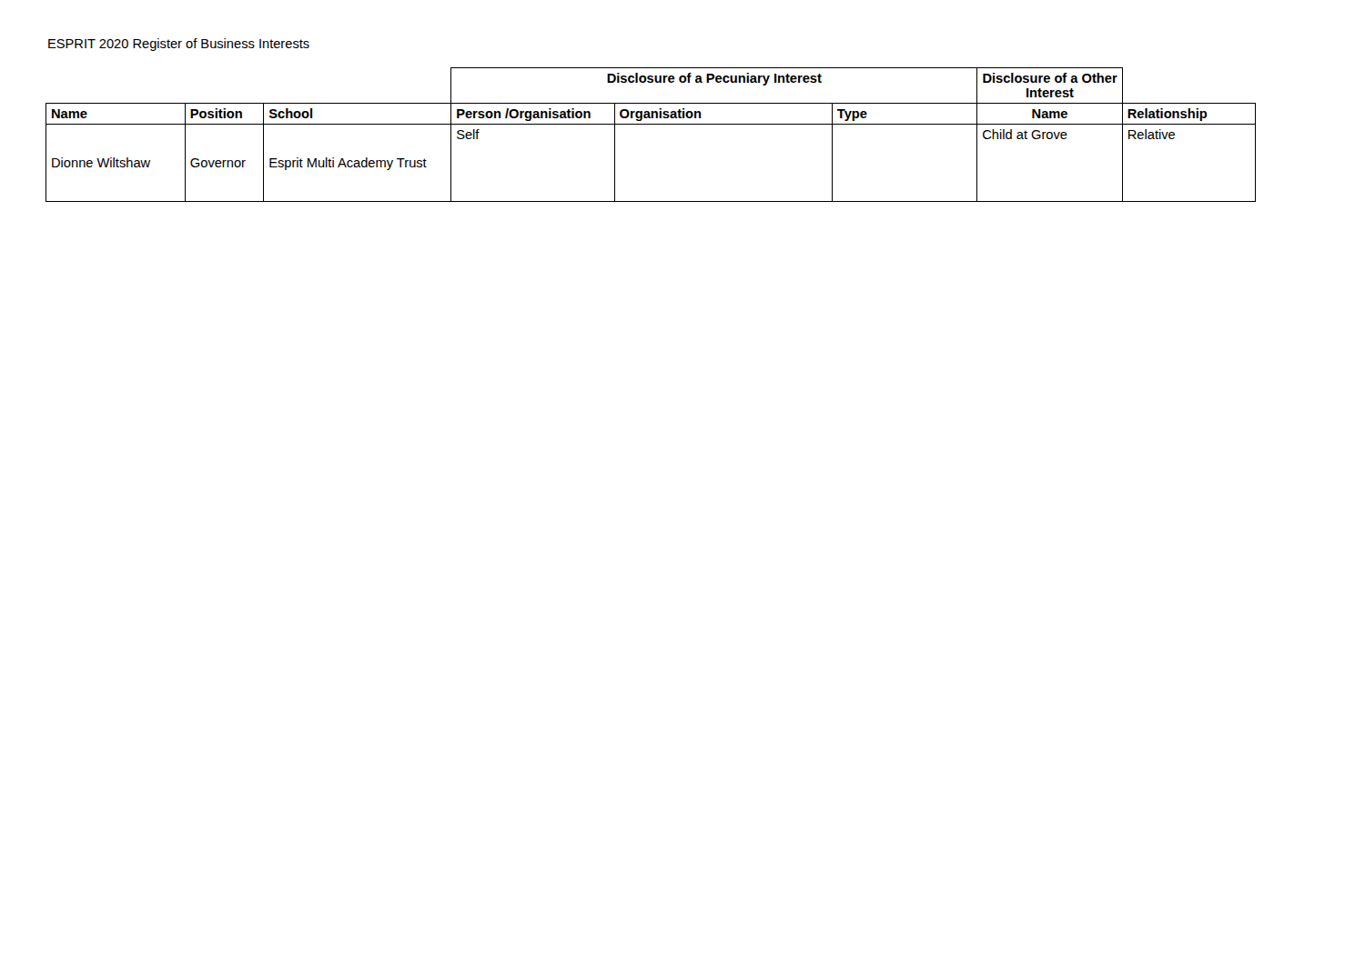ESPRIT 2020 Register of Business Interests
| | | | Disclosure of a Pecuniary Interest | Disclosure of a Other Interest | |
| Name | Position | School | Person /Organisation | Organisation | Type | Name | Relationship |
| Dionne Wiltshaw | Governor | Esprit Multi Academy Trust | Self | | | Child at Grove | Relative |